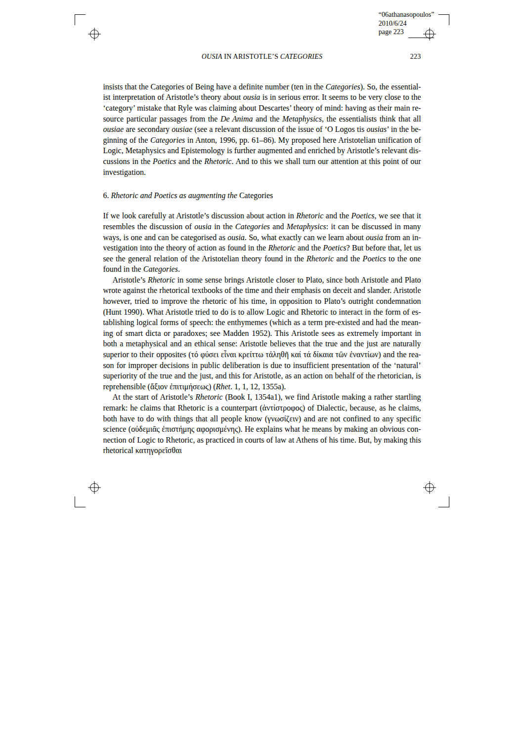“06athanasopoulos”
2010/6/24
page 223
Ousia in Aristotle’s Categories 223
insists that the Categories of Being have a definite number (ten in the Categories). So, the essentialist interpretation of Aristotle’s theory about ousia is in serious error. It seems to be very close to the ‘category’ mistake that Ryle was claiming about Descartes’ theory of mind: having as their main resource particular passages from the De Anima and the Metaphysics, the essentialists think that all ousiae are secondary ousiae (see a relevant discussion of the issue of ‘O Logos tis ousias’ in the beginning of the Categories in Anton, 1996, pp. 61–86). My proposed here Aristotelian unification of Logic, Metaphysics and Epistemology is further augmented and enriched by Aristotle’s relevant discussions in the Poetics and the Rhetoric. And to this we shall turn our attention at this point of our investigation.
6. Rhetoric and Poetics as augmenting the Categories
If we look carefully at Aristotle’s discussion about action in Rhetoric and the Poetics, we see that it resembles the discussion of ousia in the Categories and Metaphysics: it can be discussed in many ways, is one and can be categorised as ousia. So, what exactly can we learn about ousia from an investigation into the theory of action as found in the Rhetoric and the Poetics? But before that, let us see the general relation of the Aristotelian theory found in the Rhetoric and the Poetics to the one found in the Categories.
Aristotle’s Rhetoric in some sense brings Aristotle closer to Plato, since both Aristotle and Plato wrote against the rhetorical textbooks of the time and their emphasis on deceit and slander. Aristotle however, tried to improve the rhetoric of his time, in opposition to Plato’s outright condemnation (Hunt 1990). What Aristotle tried to do is to allow Logic and Rhetoric to interact in the form of establishing logical forms of speech: the enthymemes (which as a term pre-existed and had the meaning of smart dicta or paradoxes; see Madden 1952). This Aristotle sees as extremely important in both a metaphysical and an ethical sense: Aristotle believes that the true and the just are naturally superior to their opposites (τό φύσει εἶναι κρείττω τἀληθῆ καί τά δίκαια τῶν ἐναντίων) and the reason for improper decisions in public deliberation is due to insufficient presentation of the ‘natural’ superiority of the true and the just, and this for Aristotle, as an action on behalf of the rhetorician, is reprehensible (ἄξιον ἐπιτιμήσεως) (Rhet. 1, 1, 12, 1355a).
At the start of Aristotle’s Rhetoric (Book I, 1354a1), we find Aristotle making a rather startling remark: he claims that Rhetoric is a counterpart (ἀντίστροφος) of Dialectic, because, as he claims, both have to do with things that all people know (γνωσίζειν) and are not confined to any specific science (οὐδεμιᾶς ἐπιστήμης αφορισμένης). He explains what he means by making an obvious connection of Logic to Rhetoric, as practiced in courts of law at Athens of his time. But, by making this rhetorical κατηγορεῖσθαι